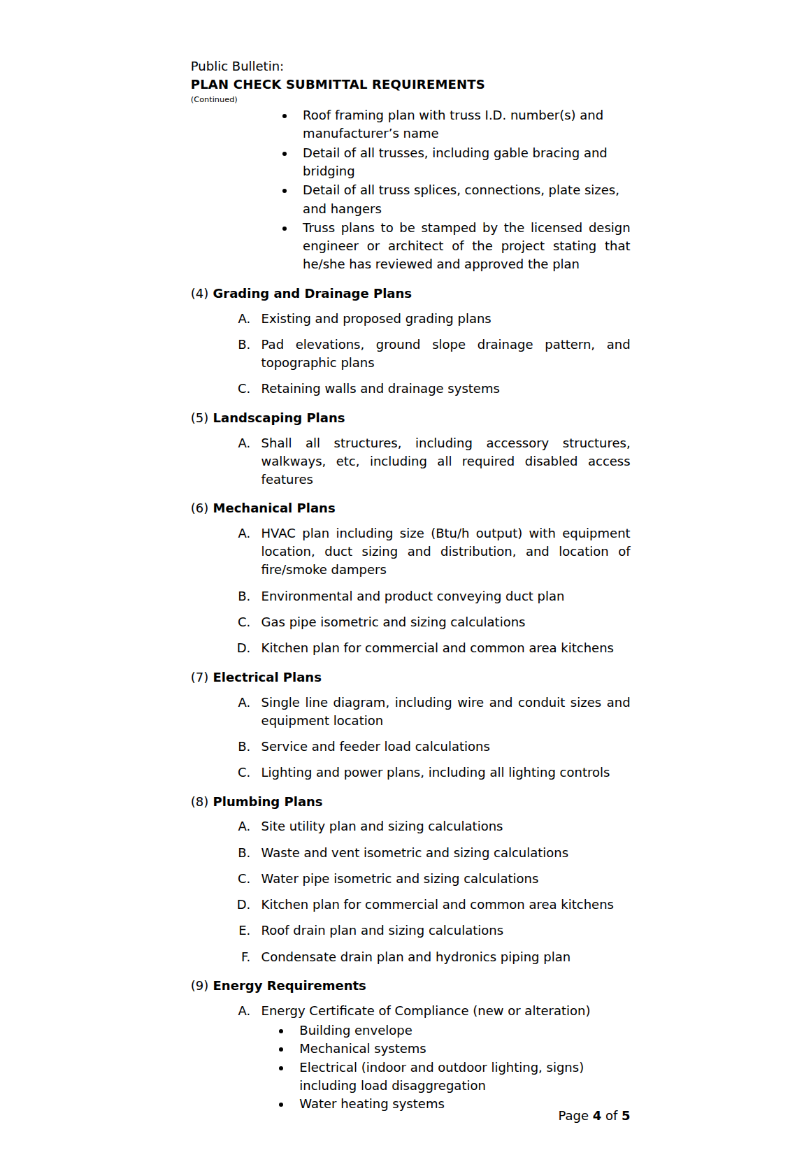Public Bulletin:
PLAN CHECK SUBMITTAL REQUIREMENTS
(Continued)
Roof framing plan with truss I.D. number(s) and manufacturer’s name
Detail of all trusses, including gable bracing and bridging
Detail of all truss splices, connections, plate sizes, and hangers
Truss plans to be stamped by the licensed design engineer or architect of the project stating that he/she has reviewed and approved the plan
(4) Grading and Drainage Plans
Existing and proposed grading plans
Pad elevations, ground slope drainage pattern, and topographic plans
Retaining walls and drainage systems
(5) Landscaping Plans
Shall all structures, including accessory structures, walkways, etc, including all required disabled access features
(6) Mechanical Plans
HVAC plan including size (Btu/h output) with equipment location, duct sizing and distribution, and location of fire/smoke dampers
Environmental and product conveying duct plan
Gas pipe isometric and sizing calculations
Kitchen plan for commercial and common area kitchens
(7) Electrical Plans
Single line diagram, including wire and conduit sizes and equipment location
Service and feeder load calculations
Lighting and power plans, including all lighting controls
(8) Plumbing Plans
Site utility plan and sizing calculations
Waste and vent isometric and sizing calculations
Water pipe isometric and sizing calculations
Kitchen plan for commercial and common area kitchens
Roof drain plan and sizing calculations
Condensate drain plan and hydronics piping plan
(9) Energy Requirements
Energy Certificate of Compliance (new or alteration)
Building envelope
Mechanical systems
Electrical (indoor and outdoor lighting, signs) including load disaggregation
Water heating systems
Page 4 of 5